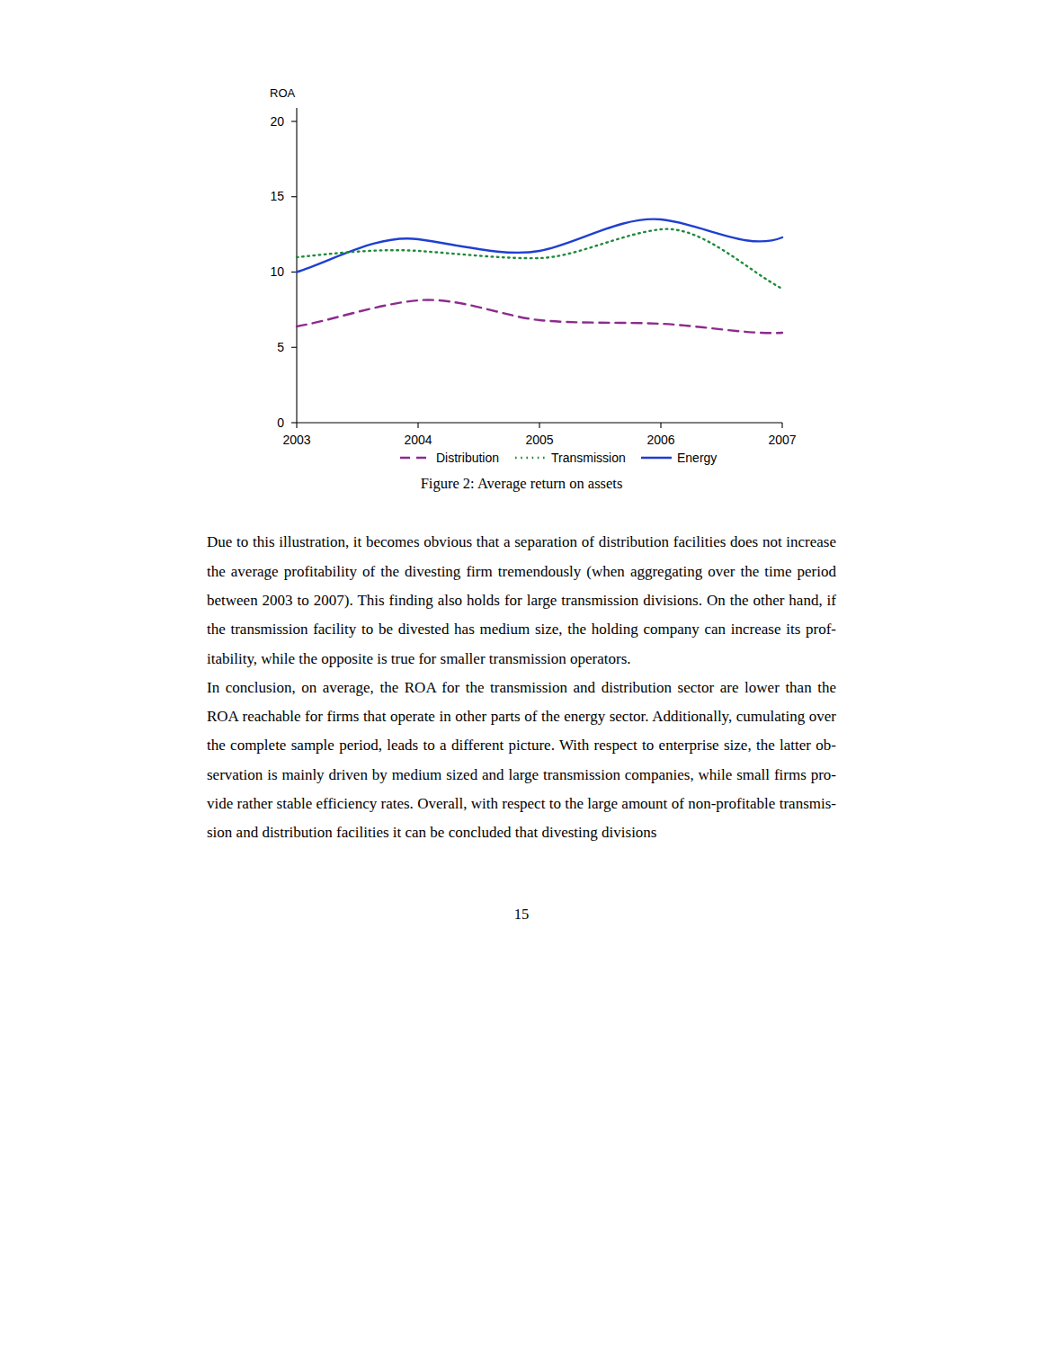ROA 0 5 10 15 20 2003 2004 2005 2006 2007 Distribution Transmission Energy
Figure 2: Average return on assets
Due to this illustration, it becomes obvious that a separation of distribution facilities does not increase the average profitability of the divesting firm tremendously (when aggregating over the time period between 2003 to 2007). This finding also holds for large transmission divisions. On the other hand, if the transmission facility to be divested has medium size, the holding company can increase its profitability, while the opposite is true for smaller transmission operators.
In conclusion, on average, the ROA for the transmission and distribution sector are lower than the ROA reachable for firms that operate in other parts of the energy sector. Additionally, cumulating over the complete sample period, leads to a different picture. With respect to enterprise size, the latter observation is mainly driven by medium sized and large transmission companies, while small firms provide rather stable efficiency rates. Overall, with respect to the large amount of non-profitable transmission and distribution facilities it can be concluded that divesting divisions
15